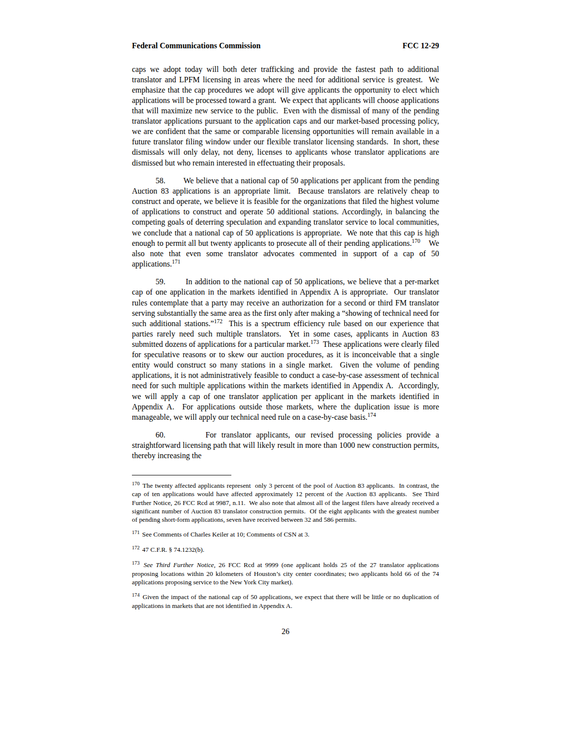Federal Communications Commission
FCC 12-29
caps we adopt today will both deter trafficking and provide the fastest path to additional translator and LPFM licensing in areas where the need for additional service is greatest. We emphasize that the cap procedures we adopt will give applicants the opportunity to elect which applications will be processed toward a grant. We expect that applicants will choose applications that will maximize new service to the public. Even with the dismissal of many of the pending translator applications pursuant to the application caps and our market-based processing policy, we are confident that the same or comparable licensing opportunities will remain available in a future translator filing window under our flexible translator licensing standards. In short, these dismissals will only delay, not deny, licenses to applicants whose translator applications are dismissed but who remain interested in effectuating their proposals.
58. We believe that a national cap of 50 applications per applicant from the pending Auction 83 applications is an appropriate limit. Because translators are relatively cheap to construct and operate, we believe it is feasible for the organizations that filed the highest volume of applications to construct and operate 50 additional stations. Accordingly, in balancing the competing goals of deterring speculation and expanding translator service to local communities, we conclude that a national cap of 50 applications is appropriate. We note that this cap is high enough to permit all but twenty applicants to prosecute all of their pending applications.170 We also note that even some translator advocates commented in support of a cap of 50 applications.171
59. In addition to the national cap of 50 applications, we believe that a per-market cap of one application in the markets identified in Appendix A is appropriate. Our translator rules contemplate that a party may receive an authorization for a second or third FM translator serving substantially the same area as the first only after making a “showing of technical need for such additional stations.”172 This is a spectrum efficiency rule based on our experience that parties rarely need such multiple translators. Yet in some cases, applicants in Auction 83 submitted dozens of applications for a particular market.173 These applications were clearly filed for speculative reasons or to skew our auction procedures, as it is inconceivable that a single entity would construct so many stations in a single market. Given the volume of pending applications, it is not administratively feasible to conduct a case-by-case assessment of technical need for such multiple applications within the markets identified in Appendix A. Accordingly, we will apply a cap of one translator application per applicant in the markets identified in Appendix A. For applications outside those markets, where the duplication issue is more manageable, we will apply our technical need rule on a case-by-case basis.174
60. For translator applicants, our revised processing policies provide a straightforward licensing path that will likely result in more than 1000 new construction permits, thereby increasing the
170 The twenty affected applicants represent only 3 percent of the pool of Auction 83 applicants. In contrast, the cap of ten applications would have affected approximately 12 percent of the Auction 83 applicants. See Third Further Notice, 26 FCC Rcd at 9987, n.11. We also note that almost all of the largest filers have already received a significant number of Auction 83 translator construction permits. Of the eight applicants with the greatest number of pending short-form applications, seven have received between 32 and 586 permits.
171 See Comments of Charles Keiler at 10; Comments of CSN at 3.
172 47 C.F.R. § 74.1232(b).
173 See Third Further Notice, 26 FCC Rcd at 9999 (one applicant holds 25 of the 27 translator applications proposing locations within 20 kilometers of Houston’s city center coordinates; two applicants hold 66 of the 74 applications proposing service to the New York City market).
174 Given the impact of the national cap of 50 applications, we expect that there will be little or no duplication of applications in markets that are not identified in Appendix A.
26